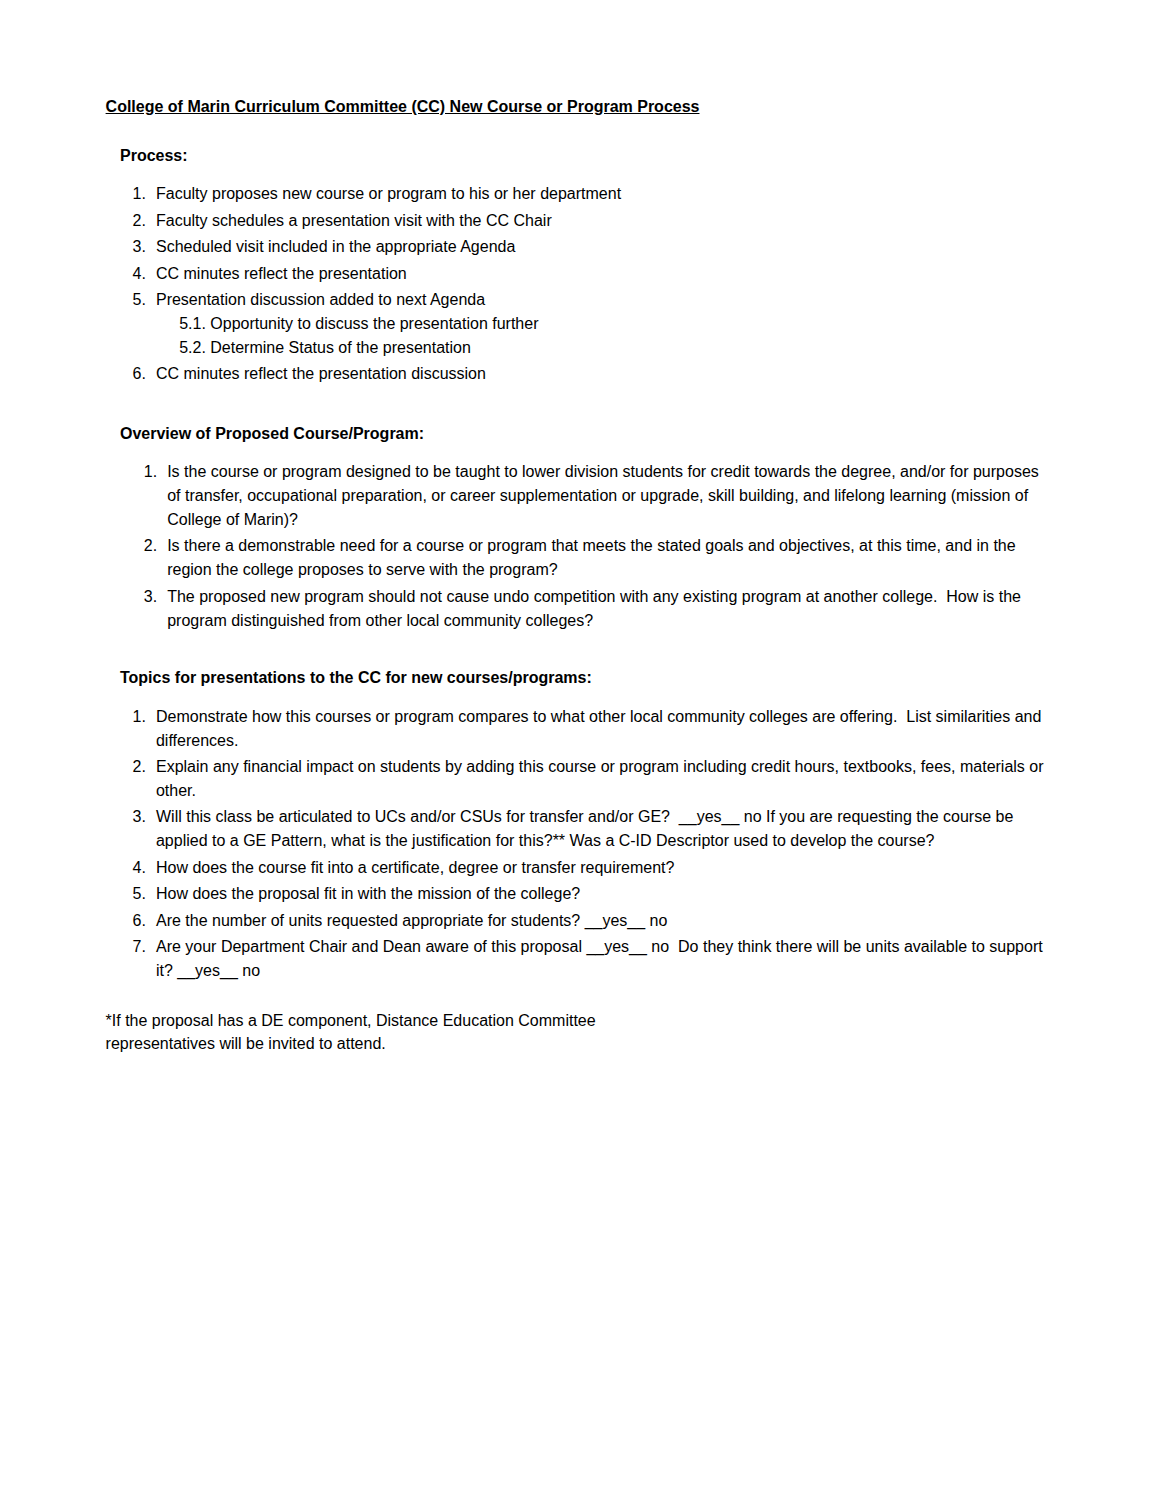College of Marin Curriculum Committee (CC) New Course or Program Process
Process:
Faculty proposes new course or program to his or her department
Faculty schedules a presentation visit with the CC Chair
Scheduled visit included in the appropriate Agenda
CC minutes reflect the presentation
Presentation discussion added to next Agenda
5.1. Opportunity to discuss the presentation further
5.2. Determine Status of the presentation
CC minutes reflect the presentation discussion
Overview of Proposed Course/Program:
Is the course or program designed to be taught to lower division students for credit towards the degree, and/or for purposes of transfer, occupational preparation, or career supplementation or upgrade, skill building, and lifelong learning (mission of College of Marin)?
Is there a demonstrable need for a course or program that meets the stated goals and objectives, at this time, and in the region the college proposes to serve with the program?
The proposed new program should not cause undo competition with any existing program at another college. How is the program distinguished from other local community colleges?
Topics for presentations to the CC for new courses/programs:
Demonstrate how this courses or program compares to what other local community colleges are offering. List similarities and differences.
Explain any financial impact on students by adding this course or program including credit hours, textbooks, fees, materials or other.
Will this class be articulated to UCs and/or CSUs for transfer and/or GE? __yes__ no If you are requesting the course be applied to a GE Pattern, what is the justification for this?** Was a C-ID Descriptor used to develop the course?
How does the course fit into a certificate, degree or transfer requirement?
How does the proposal fit in with the mission of the college?
Are the number of units requested appropriate for students? __yes__ no
Are your Department Chair and Dean aware of this proposal __yes__ no Do they think there will be units available to support it? __yes__ no
*If the proposal has a DE component, Distance Education Committee
representatives will be invited to attend.